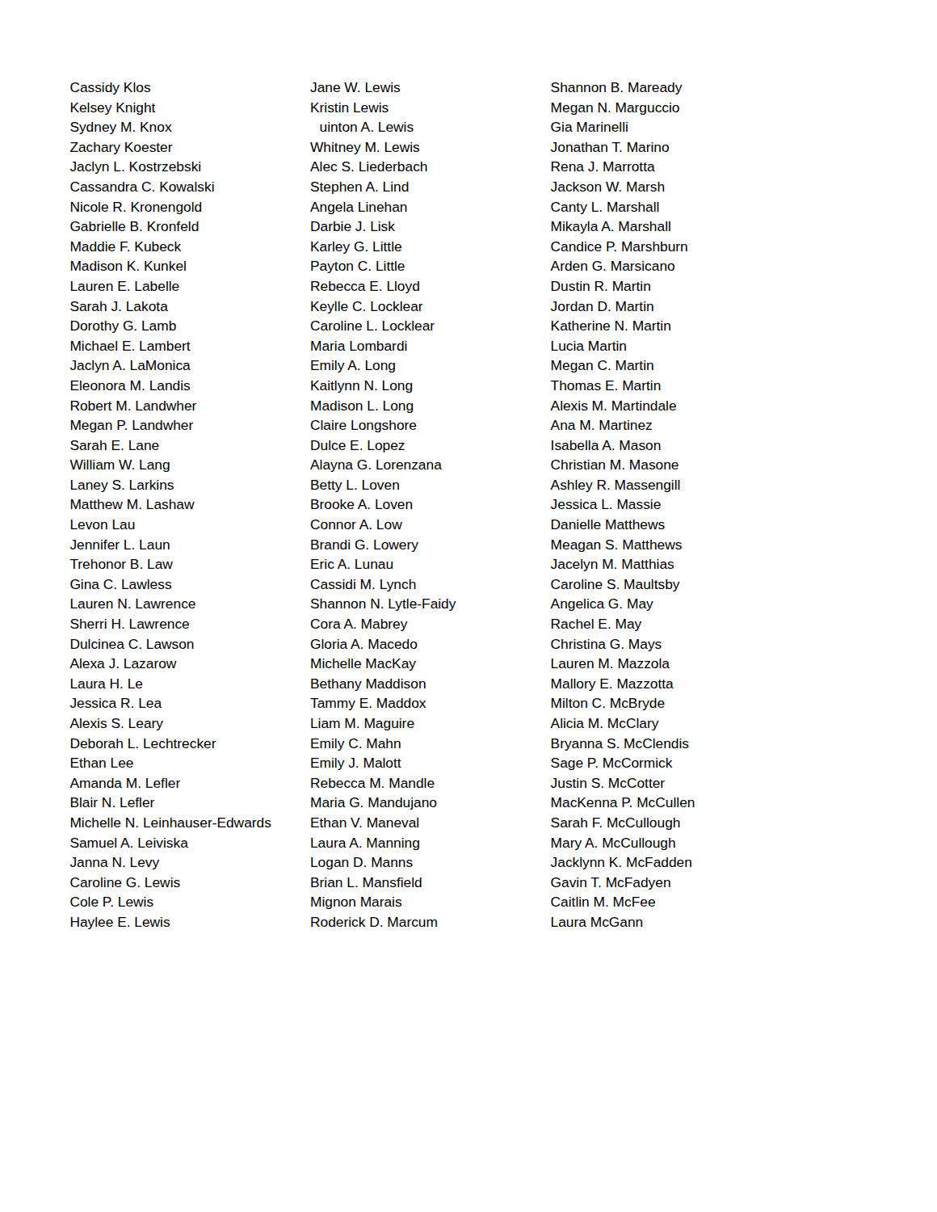Cassidy Klos
Kelsey Knight
Sydney M. Knox
Zachary Koester
Jaclyn L. Kostrzebski
Cassandra C. Kowalski
Nicole R. Kronengold
Gabrielle B. Kronfeld
Maddie F. Kubeck
Madison K. Kunkel
Lauren E. Labelle
Sarah J. Lakota
Dorothy G. Lamb
Michael E. Lambert
Jaclyn A. LaMonica
Eleonora M. Landis
Robert M. Landwher
Megan P. Landwher
Sarah E. Lane
William W. Lang
Laney S. Larkins
Matthew M. Lashaw
Levon Lau
Jennifer L. Laun
Trehonor B. Law
Gina C. Lawless
Lauren N. Lawrence
Sherri H. Lawrence
Dulcinea C. Lawson
Alexa J. Lazarow
Laura H. Le
Jessica R. Lea
Alexis S. Leary
Deborah L. Lechtrecker
Ethan Lee
Amanda M. Lefler
Blair N. Lefler
Michelle N. Leinhauser-Edwards
Samuel A. Leiviska
Janna N. Levy
Caroline G. Lewis
Cole P. Lewis
Haylee E. Lewis
Jane W. Lewis
Kristin Lewis
uinton A. Lewis
Whitney M. Lewis
Alec S. Liederbach
Stephen A. Lind
Angela Linehan
Darbie J. Lisk
Karley G. Little
Payton C. Little
Rebecca E. Lloyd
Keylle C. Locklear
Caroline L. Locklear
Maria Lombardi
Emily A. Long
Kaitlynn N. Long
Madison L. Long
Claire Longshore
Dulce E. Lopez
Alayna G. Lorenzana
Betty L. Loven
Brooke A. Loven
Connor A. Low
Brandi G. Lowery
Eric A. Lunau
Cassidi M. Lynch
Shannon N. Lytle-Faidy
Cora A. Mabrey
Gloria A. Macedo
Michelle MacKay
Bethany Maddison
Tammy E. Maddox
Liam M. Maguire
Emily C. Mahn
Emily J. Malott
Rebecca M. Mandle
Maria G. Mandujano
Ethan V. Maneval
Laura A. Manning
Logan D. Manns
Brian L. Mansfield
Mignon Marais
Roderick D. Marcum
Shannon B. Maready
Megan N. Marguccio
Gia Marinelli
Jonathan T. Marino
Rena J. Marrotta
Jackson W. Marsh
Canty L. Marshall
Mikayla A. Marshall
Candice P. Marshburn
Arden G. Marsicano
Dustin R. Martin
Jordan D. Martin
Katherine N. Martin
Lucia Martin
Megan C. Martin
Thomas E. Martin
Alexis M. Martindale
Ana M. Martinez
Isabella A. Mason
Christian M. Masone
Ashley R. Massengill
Jessica L. Massie
Danielle Matthews
Meagan S. Matthews
Jacelyn M. Matthias
Caroline S. Maultsby
Angelica G. May
Rachel E. May
Christina G. Mays
Lauren M. Mazzola
Mallory E. Mazzotta
Milton C. McBryde
Alicia M. McClary
Bryanna S. McClendis
Sage P. McCormick
Justin S. McCotter
MacKenna P. McCullen
Sarah F. McCullough
Mary A. McCullough
Jacklynn K. McFadden
Gavin T. McFadyen
Caitlin M. McFee
Laura McGann